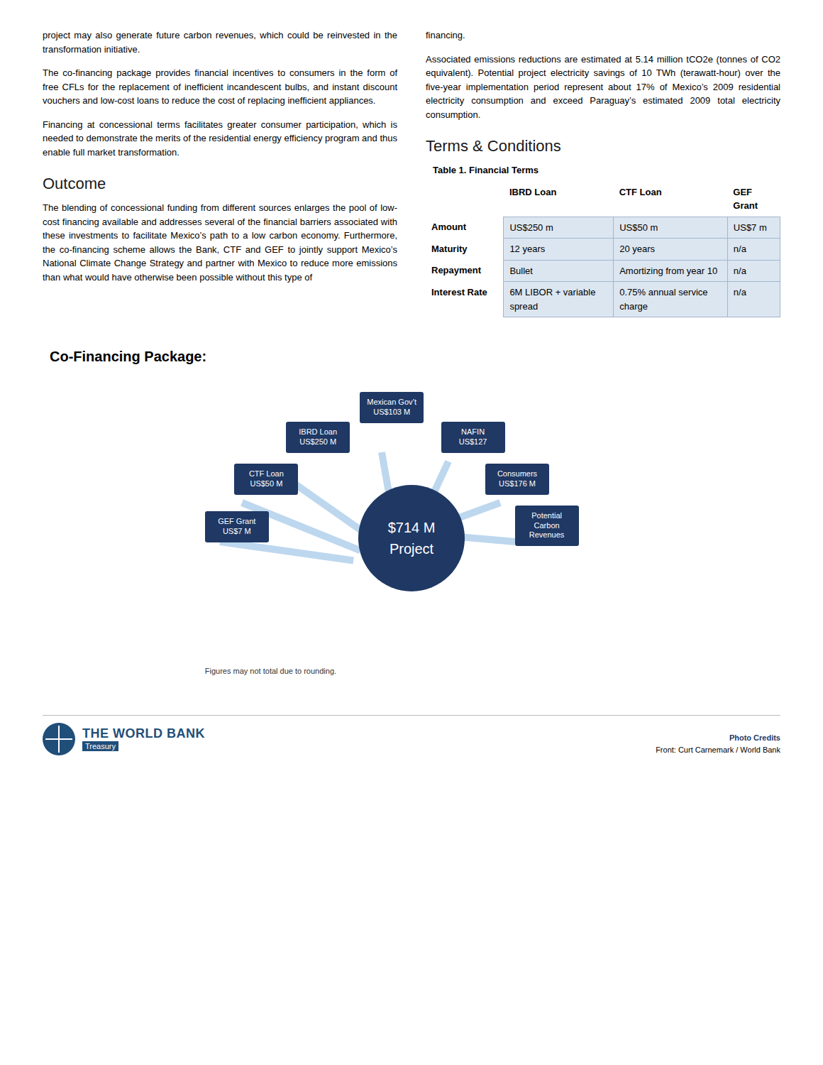project may also generate future carbon revenues, which could be reinvested in the transformation initiative.
The co-financing package provides financial incentives to consumers in the form of free CFLs for the replacement of inefficient incandescent bulbs, and instant discount vouchers and low-cost loans to reduce the cost of replacing inefficient appliances.
Financing at concessional terms facilitates greater consumer participation, which is needed to demonstrate the merits of the residential energy efficiency program and thus enable full market transformation.
Outcome
The blending of concessional funding from different sources enlarges the pool of low-cost financing available and addresses several of the financial barriers associated with these investments to facilitate Mexico’s path to a low carbon economy. Furthermore, the co-financing scheme allows the Bank, CTF and GEF to jointly support Mexico’s National Climate Change Strategy and partner with Mexico to reduce more emissions than what would have otherwise been possible without this type of
financing.
Associated emissions reductions are estimated at 5.14 million tCO2e (tonnes of CO2 equivalent). Potential project electricity savings of 10 TWh (terawatt-hour) over the five-year implementation period represent about 17% of Mexico’s 2009 residential electricity consumption and exceed Paraguay’s estimated 2009 total electricity consumption.
Terms & Conditions
Table 1. Financial Terms
| | IBRD Loan | CTF Loan | GEF Grant |
| --- | --- | --- | --- |
| Amount | US$250 m | US$50 m | US$7 m |
| Maturity | 12 years | 20 years | n/a |
| Repayment | Bullet | Amortizing from year 10 | n/a |
| Interest Rate | 6M LIBOR + variable spread | 0.75% annual service charge | n/a |
Co-Financing Package:
Mexican Gov’t
US$103 M
IBRD Loan
US$250 M
NAFIN
US$127
CTF Loan
US$50 M
Consumers
US$176 M
GEF Grant
US$7 M
Potential Carbon Revenues
$714 M
Project
Figures may not total due to rounding.
THE WORLD BANK
Treasury
Photo Credits
Front: Curt Carnemark / World Bank